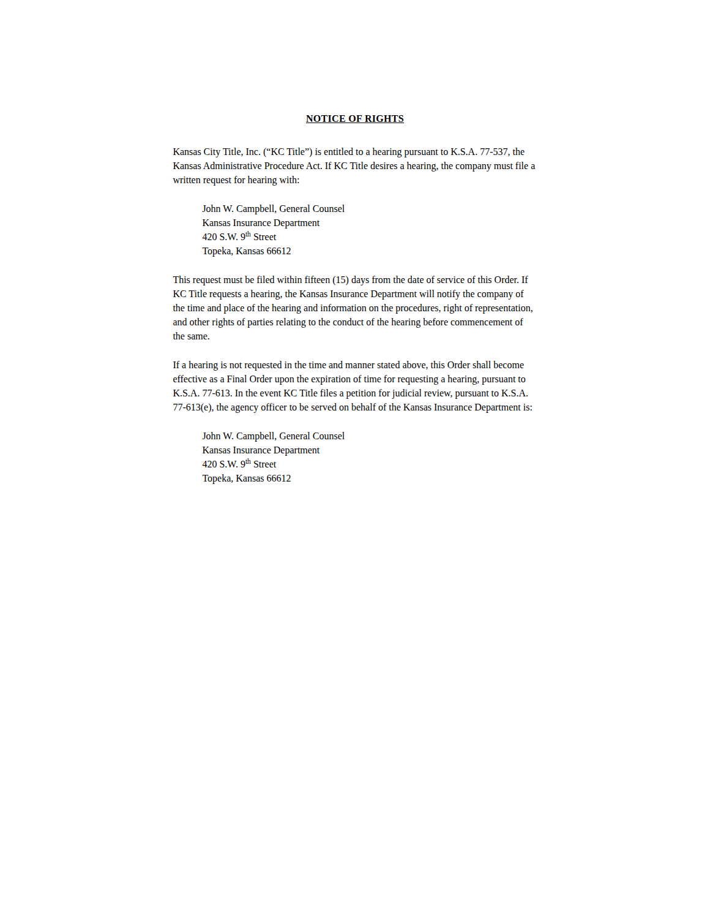NOTICE OF RIGHTS
Kansas City Title, Inc. (“KC Title”) is entitled to a hearing pursuant to K.S.A. 77-537, the Kansas Administrative Procedure Act. If KC Title desires a hearing, the company must file a written request for hearing with:
John W. Campbell, General Counsel
Kansas Insurance Department
420 S.W. 9th Street
Topeka, Kansas 66612
This request must be filed within fifteen (15) days from the date of service of this Order. If KC Title requests a hearing, the Kansas Insurance Department will notify the company of the time and place of the hearing and information on the procedures, right of representation, and other rights of parties relating to the conduct of the hearing before commencement of the same.
If a hearing is not requested in the time and manner stated above, this Order shall become effective as a Final Order upon the expiration of time for requesting a hearing, pursuant to K.S.A. 77-613. In the event KC Title files a petition for judicial review, pursuant to K.S.A. 77-613(e), the agency officer to be served on behalf of the Kansas Insurance Department is:
John W. Campbell, General Counsel
Kansas Insurance Department
420 S.W. 9th Street
Topeka, Kansas 66612